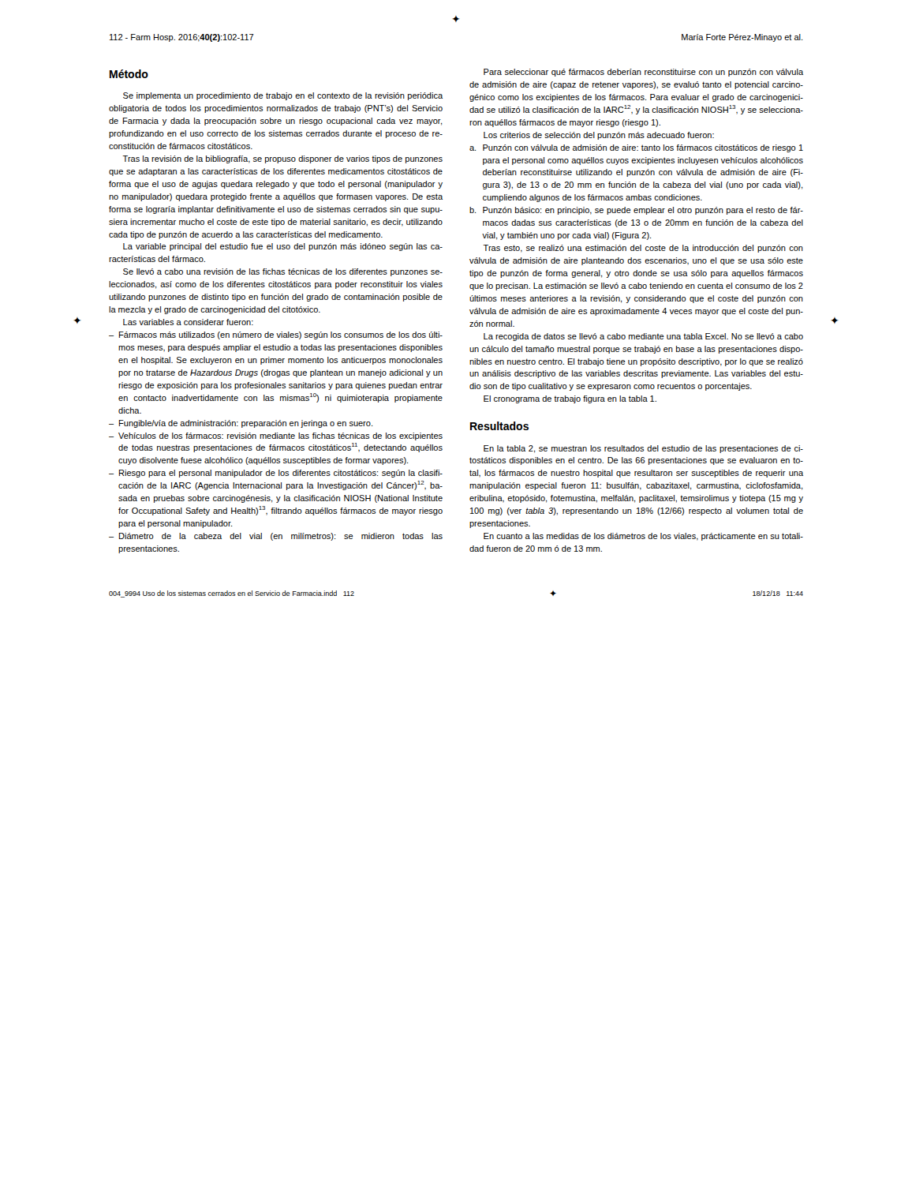✦
✦
✦
112 - Farm Hosp. 2016;40(2):102-117
María Forte Pérez-Minayo et al.
Método
Se implementa un procedimiento de trabajo en el contexto de la revisión periódica obligatoria de todos los procedimientos normalizados de trabajo (PNT’s) del Servicio de Farmacia y dada la preocupación sobre un riesgo ocupacional cada vez mayor, profundizando en el uso correcto de los sistemas cerrados durante el proceso de reconstitución de fármacos citostáticos.
Tras la revisión de la bibliografía, se propuso disponer de varios tipos de punzones que se adaptaran a las características de los diferentes medicamentos citostáticos de forma que el uso de agujas quedara relegado y que todo el personal (manipulador y no manipulador) quedara protegido frente a aquéllos que formasen vapores. De esta forma se lograría implantar definitivamente el uso de sistemas cerrados sin que supusiera incrementar mucho el coste de este tipo de material sanitario, es decir, utilizando cada tipo de punzón de acuerdo a las características del medicamento.
La variable principal del estudio fue el uso del punzón más idóneo según las características del fármaco.
Se llevó a cabo una revisión de las fichas técnicas de los diferentes punzones seleccionados, así como de los diferentes citostáticos para poder reconstituir los viales utilizando punzones de distinto tipo en función del grado de contaminación posible de la mezcla y el grado de carcinogenicidad del citotóxico.
Las variables a considerar fueron:
Fármacos más utilizados (en número de viales) según los consumos de los dos últimos meses, para después ampliar el estudio a todas las presentaciones disponibles en el hospital. Se excluyeron en un primer momento los anticuerpos monoclonales por no tratarse de Hazardous Drugs (drogas que plantean un manejo adicional y un riesgo de exposición para los profesionales sanitarios y para quienes puedan entrar en contacto inadvertidamente con las mismas10) ni quimioterapia propiamente dicha.
Fungible/vía de administración: preparación en jeringa o en suero.
Vehículos de los fármacos: revisión mediante las fichas técnicas de los excipientes de todas nuestras presentaciones de fármacos citostáticos11, detectando aquéllos cuyo disolvente fuese alcohólico (aquéllos susceptibles de formar vapores).
Riesgo para el personal manipulador de los diferentes citostáticos: según la clasificación de la IARC (Agencia Internacional para la Investigación del Cáncer)12, basada en pruebas sobre carcinogénesis, y la clasificación NIOSH (National Institute for Occupational Safety and Health)13, filtrando aquéllos fármacos de mayor riesgo para el personal manipulador.
Diámetro de la cabeza del vial (en milímetros): se midieron todas las presentaciones.
Para seleccionar qué fármacos deberían reconstituirse con un punzón con válvula de admisión de aire (capaz de retener vapores), se evaluó tanto el potencial carcinogénico como los excipientes de los fármacos. Para evaluar el grado de carcinogenicidad se utilizó la clasificación de la IARC12, y la clasificación NIOSH13, y se seleccionaron aquéllos fármacos de mayor riesgo (riesgo 1).
Los criterios de selección del punzón más adecuado fueron:
a. Punzón con válvula de admisión de aire: tanto los fármacos citostáticos de riesgo 1 para el personal como aquéllos cuyos excipientes incluyesen vehículos alcohólicos deberían reconstituirse utilizando el punzón con válvula de admisión de aire (Figura 3), de 13 o de 20 mm en función de la cabeza del vial (uno por cada vial), cumpliendo algunos de los fármacos ambas condiciones.
b. Punzón básico: en principio, se puede emplear el otro punzón para el resto de fármacos dadas sus características (de 13 o de 20mm en función de la cabeza del vial, y también uno por cada vial) (Figura 2).
Tras esto, se realizó una estimación del coste de la introducción del punzón con válvula de admisión de aire planteando dos escenarios, uno el que se usa sólo este tipo de punzón de forma general, y otro donde se usa sólo para aquellos fármacos que lo precisan. La estimación se llevó a cabo teniendo en cuenta el consumo de los 2 últimos meses anteriores a la revisión, y considerando que el coste del punzón con válvula de admisión de aire es aproximadamente 4 veces mayor que el coste del punzón normal.
La recogida de datos se llevó a cabo mediante una tabla Excel. No se llevó a cabo un cálculo del tamaño muestral porque se trabajó en base a las presentaciones disponibles en nuestro centro. El trabajo tiene un propósito descriptivo, por lo que se realizó un análisis descriptivo de las variables descritas previamente. Las variables del estudio son de tipo cualitativo y se expresaron como recuentos o porcentajes.
El cronograma de trabajo figura en la tabla 1.
Resultados
En la tabla 2, se muestran los resultados del estudio de las presentaciones de citostáticos disponibles en el centro. De las 66 presentaciones que se evaluaron en total, los fármacos de nuestro hospital que resultaron ser susceptibles de requerir una manipulación especial fueron 11: busulfán, cabazitaxel, carmustina, ciclofosfamida, eribulina, etopósido, fotemustina, melfalán, paclitaxel, temsirolimus y tiotepa (15 mg y 100 mg) (ver tabla 3), representando un 18% (12/66) respecto al volumen total de presentaciones.
En cuanto a las medidas de los diámetros de los viales, prácticamente en su totalidad fueron de 20 mm ó de 13 mm.
004_9994 Uso de los sistemas cerrados en el Servicio de Farmacia.indd 112
✦
18/12/18 11:44